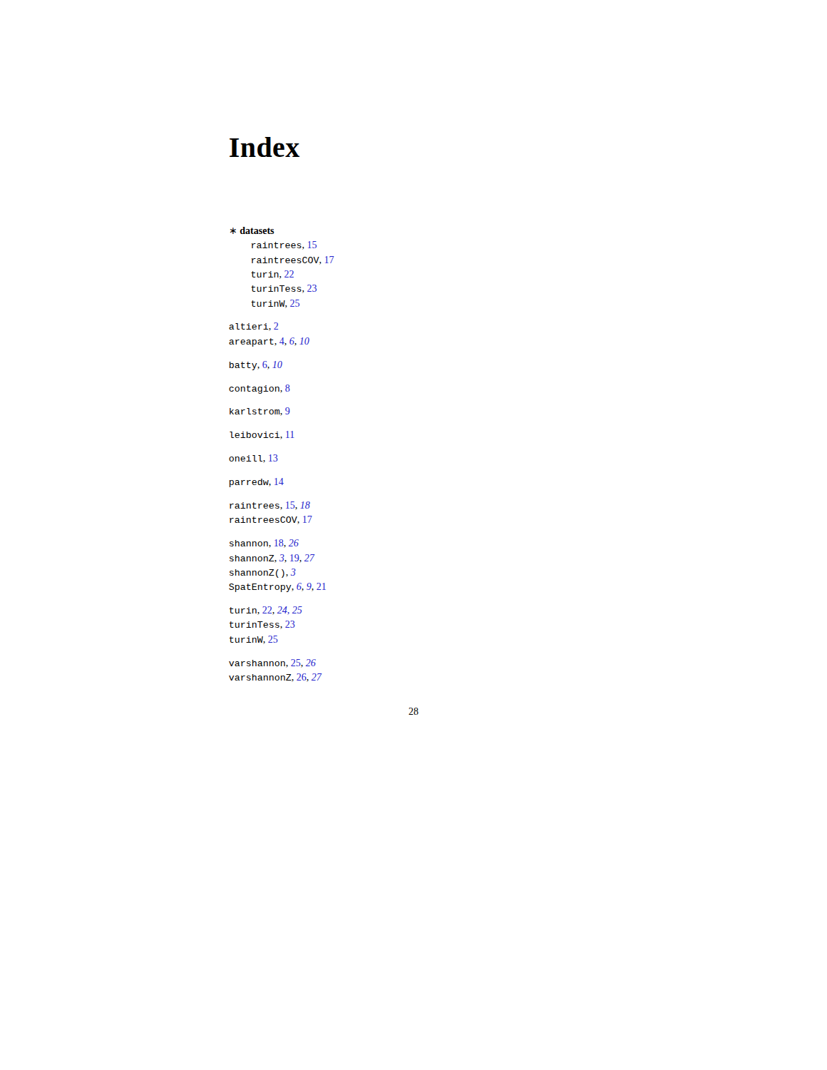Index
∗ datasets
raintrees, 15
raintreesCOV, 17
turin, 22
turinTess, 23
turinW, 25
altieri, 2
areapart, 4, 6, 10
batty, 6, 10
contagion, 8
karlstrom, 9
leibovici, 11
oneill, 13
parredw, 14
raintrees, 15, 18
raintreesCOV, 17
shannon, 18, 26
shannonZ, 3, 19, 27
shannonZ(), 3
SpatEntropy, 6, 9, 21
turin, 22, 24, 25
turinTess, 23
turinW, 25
varshannon, 25, 26
varshannonZ, 26, 27
28